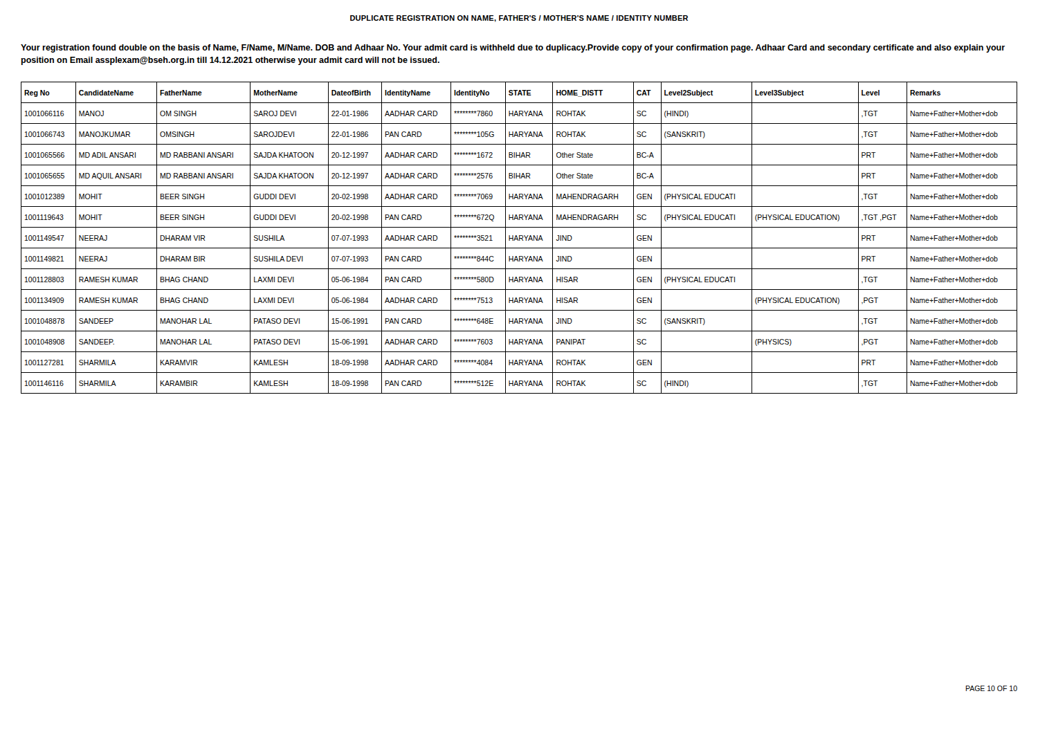DUPLICATE REGISTRATION ON NAME, FATHER'S / MOTHER'S NAME / IDENTITY NUMBER
Your registration found double on the basis of Name, F/Name, M/Name. DOB and Adhaar No. Your admit card is withheld due to duplicacy.Provide copy of your confirmation page. Adhaar Card and secondary certificate and also explain your position on Email assplexam@bseh.org.in till 14.12.2021 otherwise your admit card will not be issued.
| Reg No | CandidateName | FatherName | MotherName | DateofBirth | IdentityName | IdentityNo | STATE | HOME_DISTT | CAT | Level2Subject | Level3Subject | Level | Remarks |
| --- | --- | --- | --- | --- | --- | --- | --- | --- | --- | --- | --- | --- | --- |
| 1001066116 | MANOJ | OM SINGH | SAROJ DEVI | 22-01-1986 | AADHAR CARD | ********7860 | HARYANA | ROHTAK | SC | (HINDI) | | ,TGT | Name+Father+Mother+dob |
| 1001066743 | MANOJKUMAR | OMSINGH | SAROJDEVI | 22-01-1986 | PAN CARD | ********105G | HARYANA | ROHTAK | SC | (SANSKRIT) | | ,TGT | Name+Father+Mother+dob |
| 1001065566 | MD ADIL ANSARI | MD RABBANI ANSARI | SAJDA KHATOON | 20-12-1997 | AADHAR CARD | ********1672 | BIHAR | Other State | BC-A | | | PRT | Name+Father+Mother+dob |
| 1001065655 | MD AQUIL ANSARI | MD RABBANI ANSARI | SAJDA KHATOON | 20-12-1997 | AADHAR CARD | ********2576 | BIHAR | Other State | BC-A | | | PRT | Name+Father+Mother+dob |
| 1001012389 | MOHIT | BEER SINGH | GUDDI DEVI | 20-02-1998 | AADHAR CARD | ********7069 | HARYANA | MAHENDRAGARH | GEN | (PHYSICAL EDUCATI | | ,TGT | Name+Father+Mother+dob |
| 1001119643 | MOHIT | BEER SINGH | GUDDI DEVI | 20-02-1998 | PAN CARD | ********672Q | HARYANA | MAHENDRAGARH | SC | (PHYSICAL EDUCATI | (PHYSICAL EDUCATION) | ,TGT ,PGT | Name+Father+Mother+dob |
| 1001149547 | NEERAJ | DHARAM VIR | SUSHILA | 07-07-1993 | AADHAR CARD | ********3521 | HARYANA | JIND | GEN | | | PRT | Name+Father+Mother+dob |
| 1001149821 | NEERAJ | DHARAM BIR | SUSHILA DEVI | 07-07-1993 | PAN CARD | ********844C | HARYANA | JIND | GEN | | | PRT | Name+Father+Mother+dob |
| 1001128803 | RAMESH KUMAR | BHAG CHAND | LAXMI DEVI | 05-06-1984 | PAN CARD | ********580D | HARYANA | HISAR | GEN | (PHYSICAL EDUCATI | | ,TGT | Name+Father+Mother+dob |
| 1001134909 | RAMESH KUMAR | BHAG CHAND | LAXMI DEVI | 05-06-1984 | AADHAR CARD | ********7513 | HARYANA | HISAR | GEN | | (PHYSICAL EDUCATION) | ,PGT | Name+Father+Mother+dob |
| 1001048878 | SANDEEP | MANOHAR LAL | PATASO DEVI | 15-06-1991 | PAN CARD | ********648E | HARYANA | JIND | SC | (SANSKRIT) | | ,TGT | Name+Father+Mother+dob |
| 1001048908 | SANDEEP. | MANOHAR LAL | PATASO DEVI | 15-06-1991 | AADHAR CARD | ********7603 | HARYANA | PANIPAT | SC | | (PHYSICS) | ,PGT | Name+Father+Mother+dob |
| 1001127281 | SHARMILA | KARAMVIR | KAMLESH | 18-09-1998 | AADHAR CARD | ********4084 | HARYANA | ROHTAK | GEN | | | PRT | Name+Father+Mother+dob |
| 1001146116 | SHARMILA | KARAMBIR | KAMLESH | 18-09-1998 | PAN CARD | ********512E | HARYANA | ROHTAK | SC | (HINDI) | | ,TGT | Name+Father+Mother+dob |
PAGE 10 OF 10